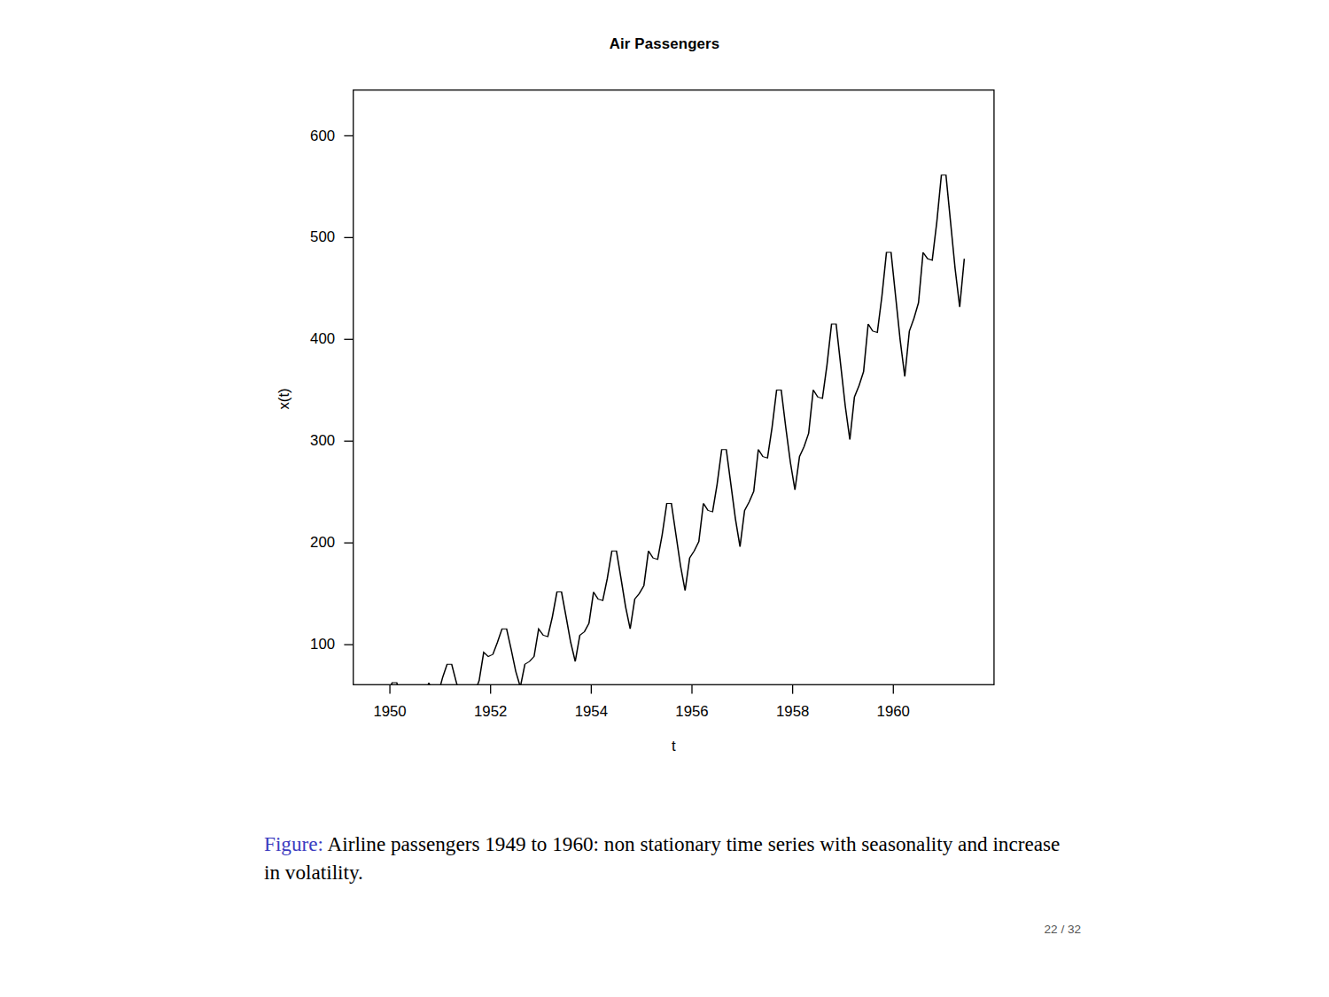Air Passengers
x(t) 100 200 300 400 500 600 1950 1952 1954 1956 1958 1960 t
Figure: Airline passengers 1949 to 1960: non stationary time series with seasonality and increase in volatility.
22 / 32